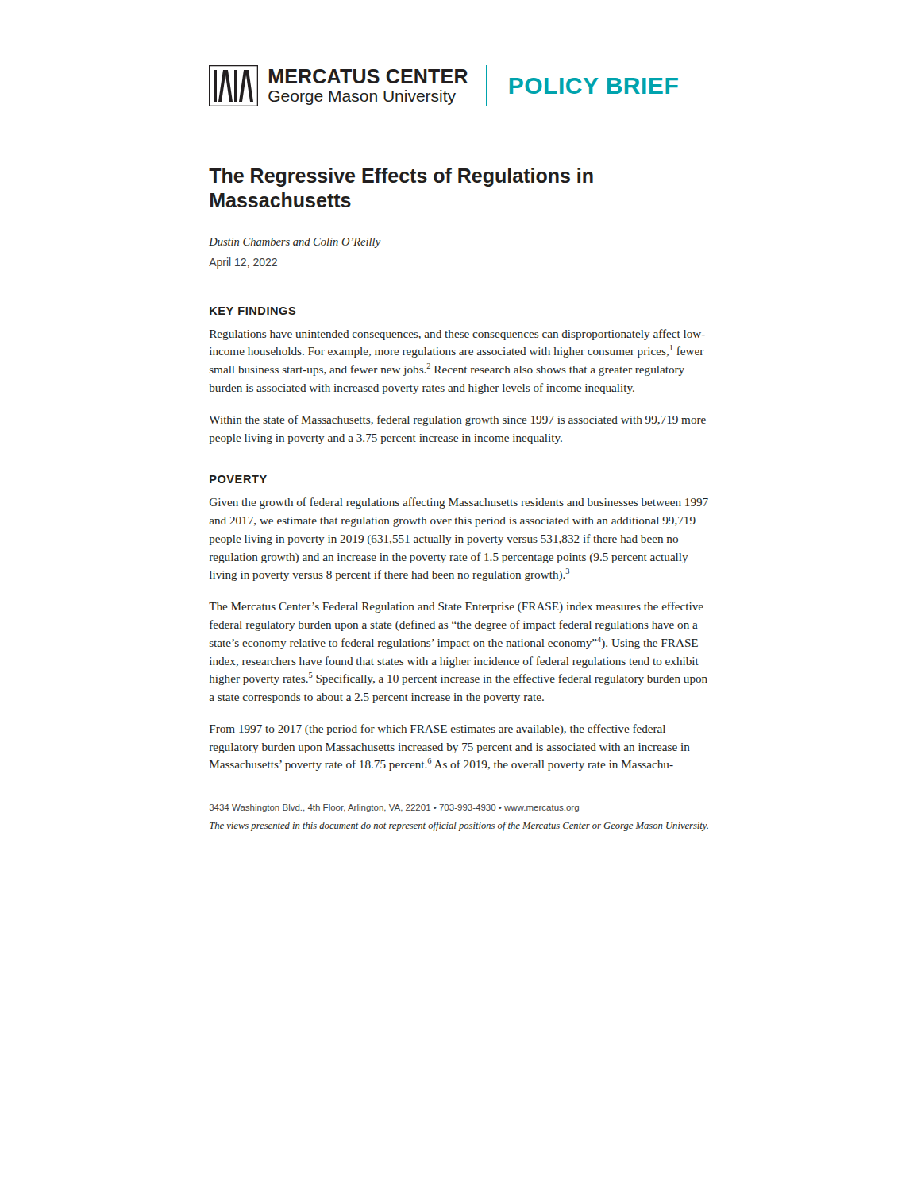MERCATUS CENTER
George Mason University
POLICY BRIEF
The Regressive Effects of Regulations in Massachusetts
Dustin Chambers and Colin O’Reilly
April 12, 2022
KEY FINDINGS
Regulations have unintended consequences, and these consequences can disproportionately affect low-income households. For example, more regulations are associated with higher consumer prices,1 fewer small business start-ups, and fewer new jobs.2 Recent research also shows that a greater regulatory burden is associated with increased poverty rates and higher levels of income inequality.
Within the state of Massachusetts, federal regulation growth since 1997 is associated with 99,719 more people living in poverty and a 3.75 percent increase in income inequality.
POVERTY
Given the growth of federal regulations affecting Massachusetts residents and businesses between 1997 and 2017, we estimate that regulation growth over this period is associated with an additional 99,719 people living in poverty in 2019 (631,551 actually in poverty versus 531,832 if there had been no regulation growth) and an increase in the poverty rate of 1.5 percentage points (9.5 percent actually living in poverty versus 8 percent if there had been no regulation growth).3
The Mercatus Center’s Federal Regulation and State Enterprise (FRASE) index measures the effective federal regulatory burden upon a state (defined as “the degree of impact federal regulations have on a state’s economy relative to federal regulations’ impact on the national economy”4). Using the FRASE index, researchers have found that states with a higher incidence of federal regulations tend to exhibit higher poverty rates.5 Specifically, a 10 percent increase in the effective federal regulatory burden upon a state corresponds to about a 2.5 percent increase in the poverty rate.
From 1997 to 2017 (the period for which FRASE estimates are available), the effective federal regulatory burden upon Massachusetts increased by 75 percent and is associated with an increase in Massachusetts’ poverty rate of 18.75 percent.6 As of 2019, the overall poverty rate in Massachu-
3434 Washington Blvd., 4th Floor, Arlington, VA, 22201 • 703-993-4930 • www.mercatus.org
The views presented in this document do not represent official positions of the Mercatus Center or George Mason University.